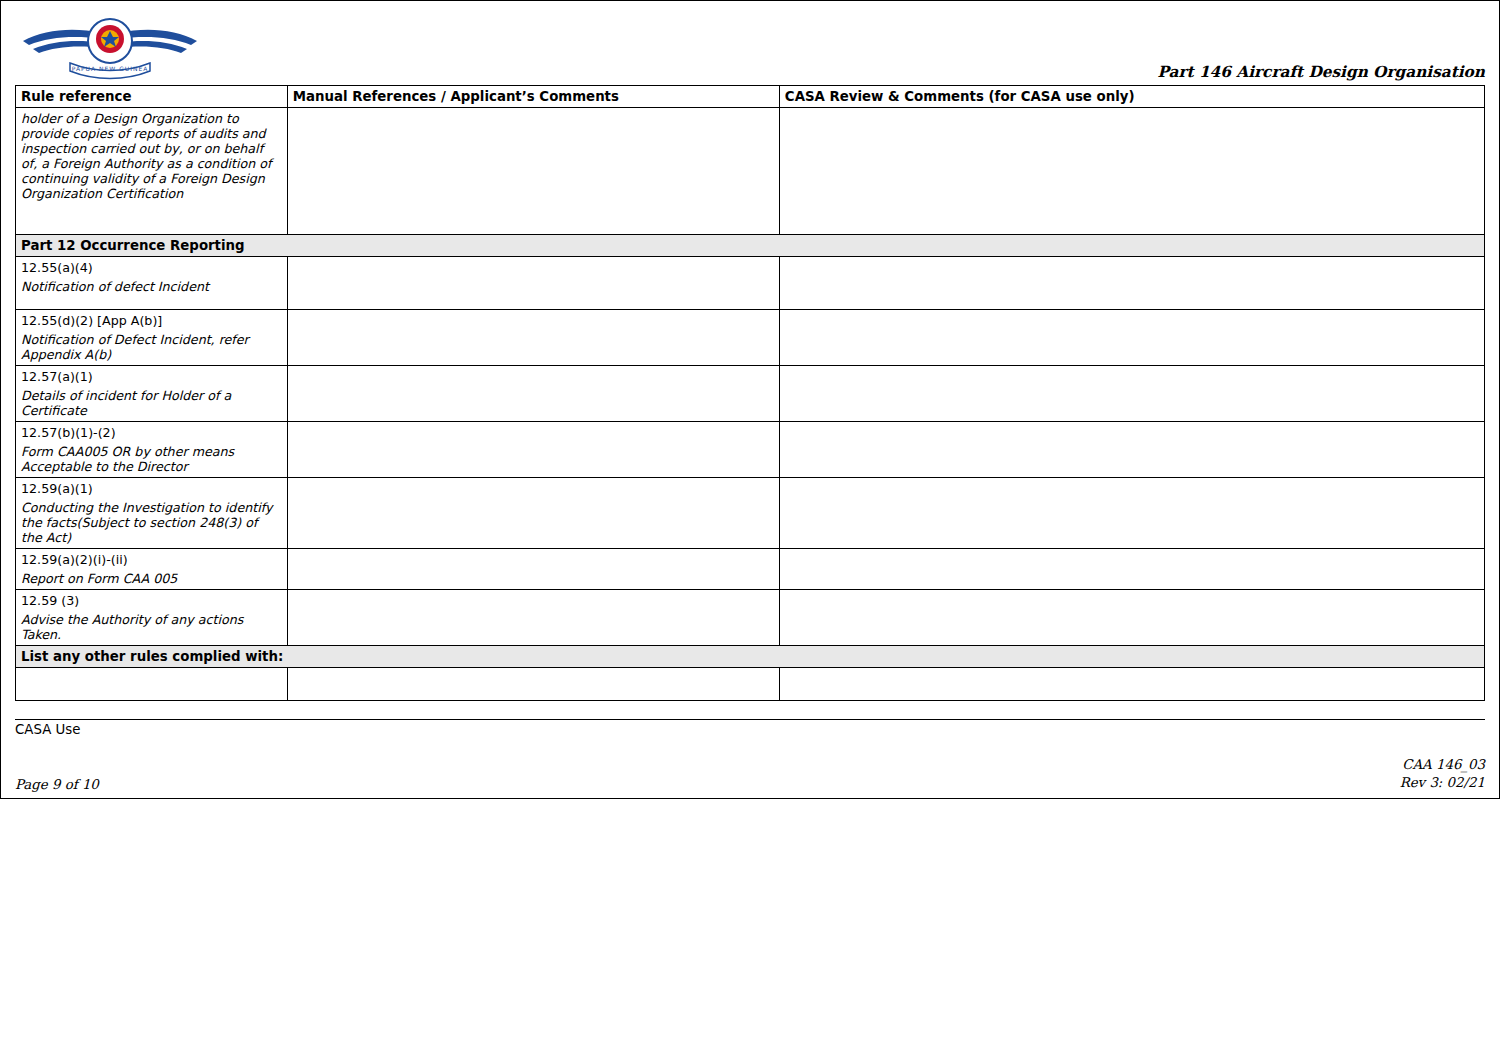PAPUA NEW GUINEA
Part 146 Aircraft Design Organisation
| Rule reference | Manual References / Applicant’s Comments | CASA Review & Comments (for CASA use only) |
| --- | --- | --- |
| holder of a Design Organization to provide copies of reports of audits and inspection carried out by, or on behalf of, a Foreign Authority as a condition of continuing validity of a Foreign Design Organization Certification | | |
| Part 12 Occurrence Reporting |
| 12.55(a)(4) Notification of defect Incident | | |
| 12.55(d)(2) [App A(b)] Notification of Defect Incident, refer Appendix A(b) | | |
| 12.57(a)(1) Details of incident for Holder of a Certificate | | |
| 12.57(b)(1)-(2) Form CAA005 OR by other means Acceptable to the Director | | |
| 12.59(a)(1) Conducting the Investigation to identify the facts(Subject to section 248(3) of the Act) | | |
| 12.59(a)(2)(i)-(ii) Report on Form CAA 005 | | |
| 12.59 (3) Advise the Authority of any actions Taken. | | |
| List any other rules complied with: |
CASA Use
Page 9 of 10
CAA 146_03
Rev 3: 02/21